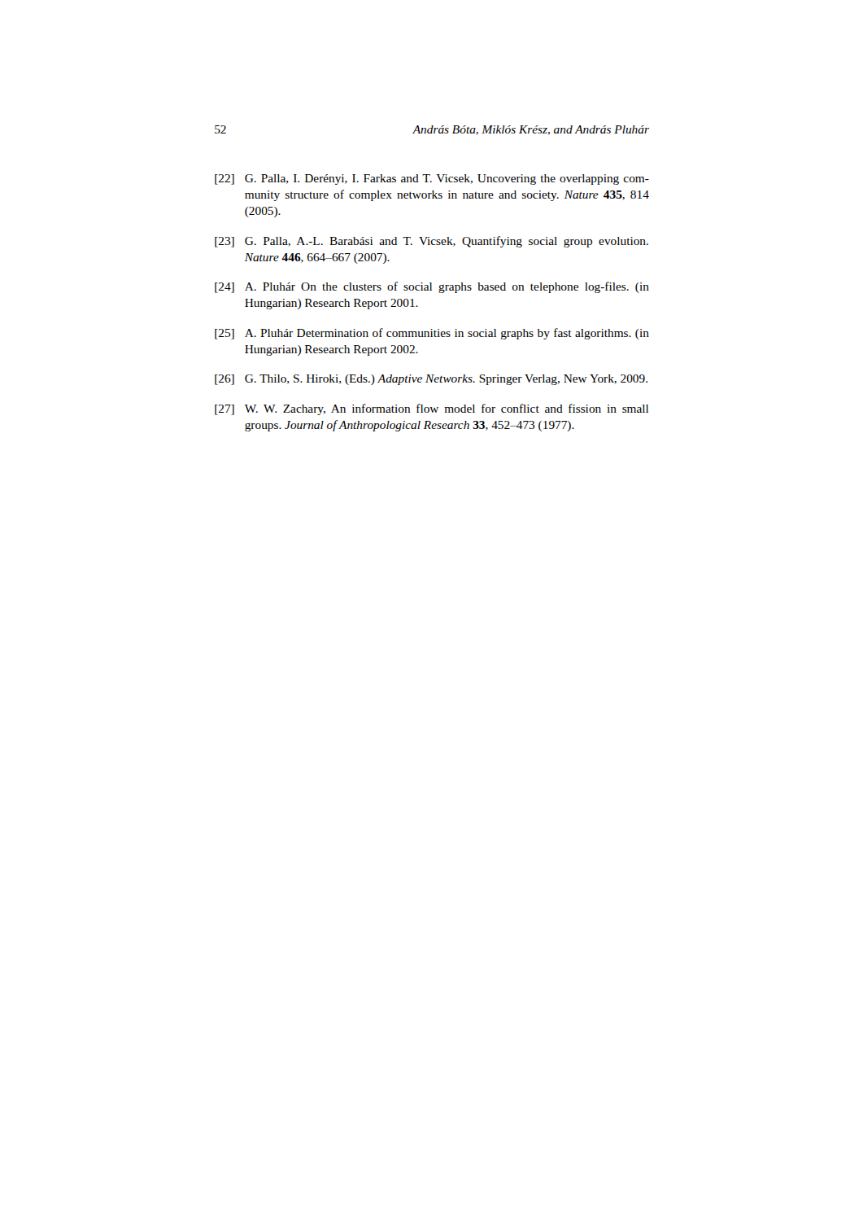52 András Bóta, Miklós Krész, and András Pluhár
[22] G. Palla, I. Derényi, I. Farkas and T. Vicsek, Uncovering the overlapping community structure of complex networks in nature and society. Nature 435, 814 (2005).
[23] G. Palla, A.-L. Barabási and T. Vicsek, Quantifying social group evolution. Nature 446, 664–667 (2007).
[24] A. Pluhár On the clusters of social graphs based on telephone log-files. (in Hungarian) Research Report 2001.
[25] A. Pluhár Determination of communities in social graphs by fast algorithms. (in Hungarian) Research Report 2002.
[26] G. Thilo, S. Hiroki, (Eds.) Adaptive Networks. Springer Verlag, New York, 2009.
[27] W. W. Zachary, An information flow model for conflict and fission in small groups. Journal of Anthropological Research 33, 452–473 (1977).